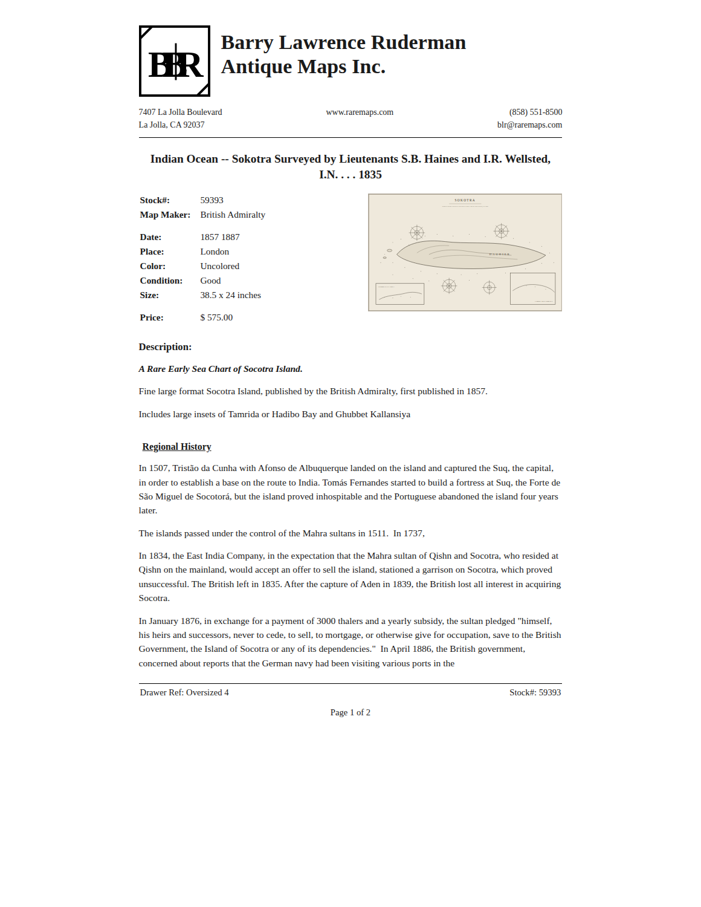B BLR B L R
Barry Lawrence Ruderman
Antique Maps Inc.
7407 La Jolla Boulevard
La Jolla, CA 92037
www.raremaps.com
(858) 551-8500
blr@raremaps.com
Indian Ocean -- Sokotra Surveyed by Lieutenants S.B. Haines and I.R. Wellsted, I.N. . . . 1835
| Stock#: | 59393 |
| Map Maker: | British Admiralty |
| Date: | 1857 1887 |
| Place: | London |
| Color: | Uncolored |
| Condition: | Good |
| Size: | 38.5 x 24 inches |
| Price: | $ 575.00 |
SOKOTRA SURVEYED BY LIEUTENANTS S.B. HAINES AND I.R. WELLSTED, I.N. 1835 HAGHIER GHUBBET KALLANSIYA TAMRIDA OR HADIBO BAY
Description:
A Rare Early Sea Chart of Socotra Island.
Fine large format Socotra Island, published by the British Admiralty, first published in 1857.
Includes large insets of Tamrida or Hadibo Bay and Ghubbet Kallansiya
Regional History
In 1507, Tristão da Cunha with Afonso de Albuquerque landed on the island and captured the Suq, the capital, in order to establish a base on the route to India. Tomás Fernandes started to build a fortress at Suq, the Forte de São Miguel de Socotorá, but the island proved inhospitable and the Portuguese abandoned the island four years later.
The islands passed under the control of the Mahra sultans in 1511. In 1737,
In 1834, the East India Company, in the expectation that the Mahra sultan of Qishn and Socotra, who resided at Qishn on the mainland, would accept an offer to sell the island, stationed a garrison on Socotra, which proved unsuccessful. The British left in 1835. After the capture of Aden in 1839, the British lost all interest in acquiring Socotra.
In January 1876, in exchange for a payment of 3000 thalers and a yearly subsidy, the sultan pledged "himself, his heirs and successors, never to cede, to sell, to mortgage, or otherwise give for occupation, save to the British Government, the Island of Socotra or any of its dependencies." In April 1886, the British government, concerned about reports that the German navy had been visiting various ports in the
Drawer Ref: Oversized 4
Stock#: 59393
Page 1 of 2